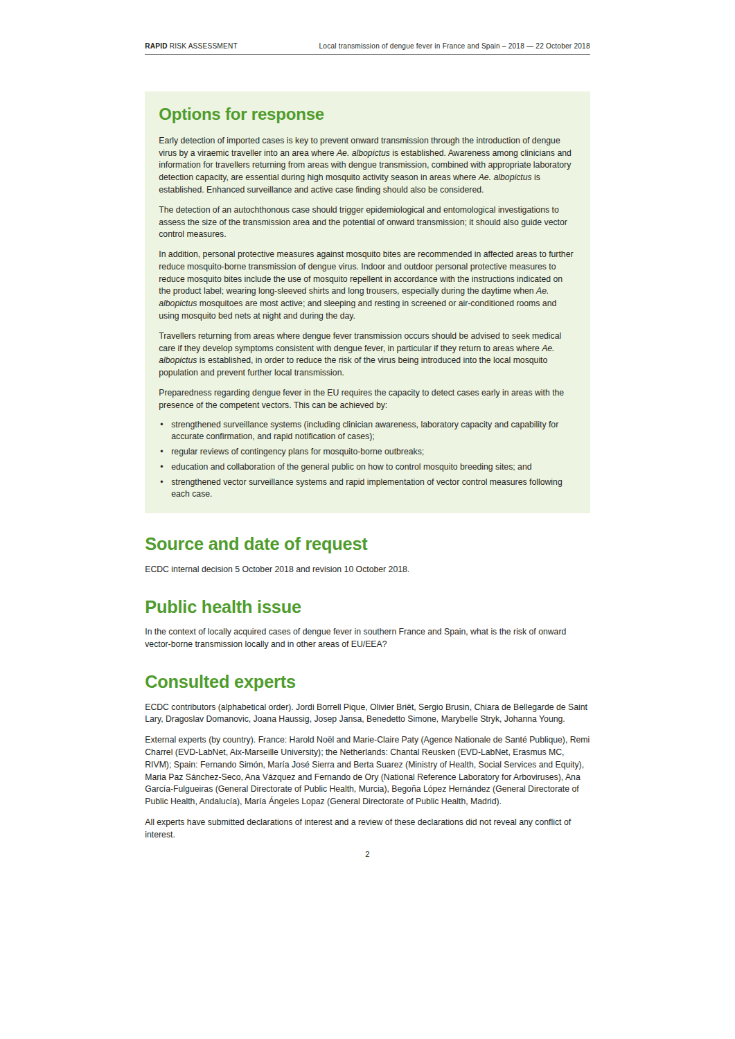RAPID RISK ASSESSMENT
Local transmission of dengue fever in France and Spain – 2018 — 22 October 2018
Options for response
Early detection of imported cases is key to prevent onward transmission through the introduction of dengue virus by a viraemic traveller into an area where Ae. albopictus is established. Awareness among clinicians and information for travellers returning from areas with dengue transmission, combined with appropriate laboratory detection capacity, are essential during high mosquito activity season in areas where Ae. albopictus is established. Enhanced surveillance and active case finding should also be considered.
The detection of an autochthonous case should trigger epidemiological and entomological investigations to assess the size of the transmission area and the potential of onward transmission; it should also guide vector control measures.
In addition, personal protective measures against mosquito bites are recommended in affected areas to further reduce mosquito-borne transmission of dengue virus. Indoor and outdoor personal protective measures to reduce mosquito bites include the use of mosquito repellent in accordance with the instructions indicated on the product label; wearing long-sleeved shirts and long trousers, especially during the daytime when Ae. albopictus mosquitoes are most active; and sleeping and resting in screened or air-conditioned rooms and using mosquito bed nets at night and during the day.
Travellers returning from areas where dengue fever transmission occurs should be advised to seek medical care if they develop symptoms consistent with dengue fever, in particular if they return to areas where Ae. albopictus is established, in order to reduce the risk of the virus being introduced into the local mosquito population and prevent further local transmission.
Preparedness regarding dengue fever in the EU requires the capacity to detect cases early in areas with the presence of the competent vectors. This can be achieved by:
strengthened surveillance systems (including clinician awareness, laboratory capacity and capability for accurate confirmation, and rapid notification of cases);
regular reviews of contingency plans for mosquito-borne outbreaks;
education and collaboration of the general public on how to control mosquito breeding sites; and
strengthened vector surveillance systems and rapid implementation of vector control measures following each case.
Source and date of request
ECDC internal decision 5 October 2018 and revision 10 October 2018.
Public health issue
In the context of locally acquired cases of dengue fever in southern France and Spain, what is the risk of onward vector-borne transmission locally and in other areas of EU/EEA?
Consulted experts
ECDC contributors (alphabetical order). Jordi Borrell Pique, Olivier Briët, Sergio Brusin, Chiara de Bellegarde de Saint Lary, Dragoslav Domanovic, Joana Haussig, Josep Jansa, Benedetto Simone, Marybelle Stryk, Johanna Young.
External experts (by country). France: Harold Noël and Marie-Claire Paty (Agence Nationale de Santé Publique), Remi Charrel (EVD-LabNet, Aix-Marseille University); the Netherlands: Chantal Reusken (EVD-LabNet, Erasmus MC, RIVM); Spain: Fernando Simón, María José Sierra and Berta Suarez (Ministry of Health, Social Services and Equity), Maria Paz Sánchez-Seco, Ana Vázquez and Fernando de Ory (National Reference Laboratory for Arboviruses), Ana García-Fulgueiras (General Directorate of Public Health, Murcia), Begoña López Hernández (General Directorate of Public Health, Andalucía), María Ángeles Lopaz (General Directorate of Public Health, Madrid).
All experts have submitted declarations of interest and a review of these declarations did not reveal any conflict of interest.
2